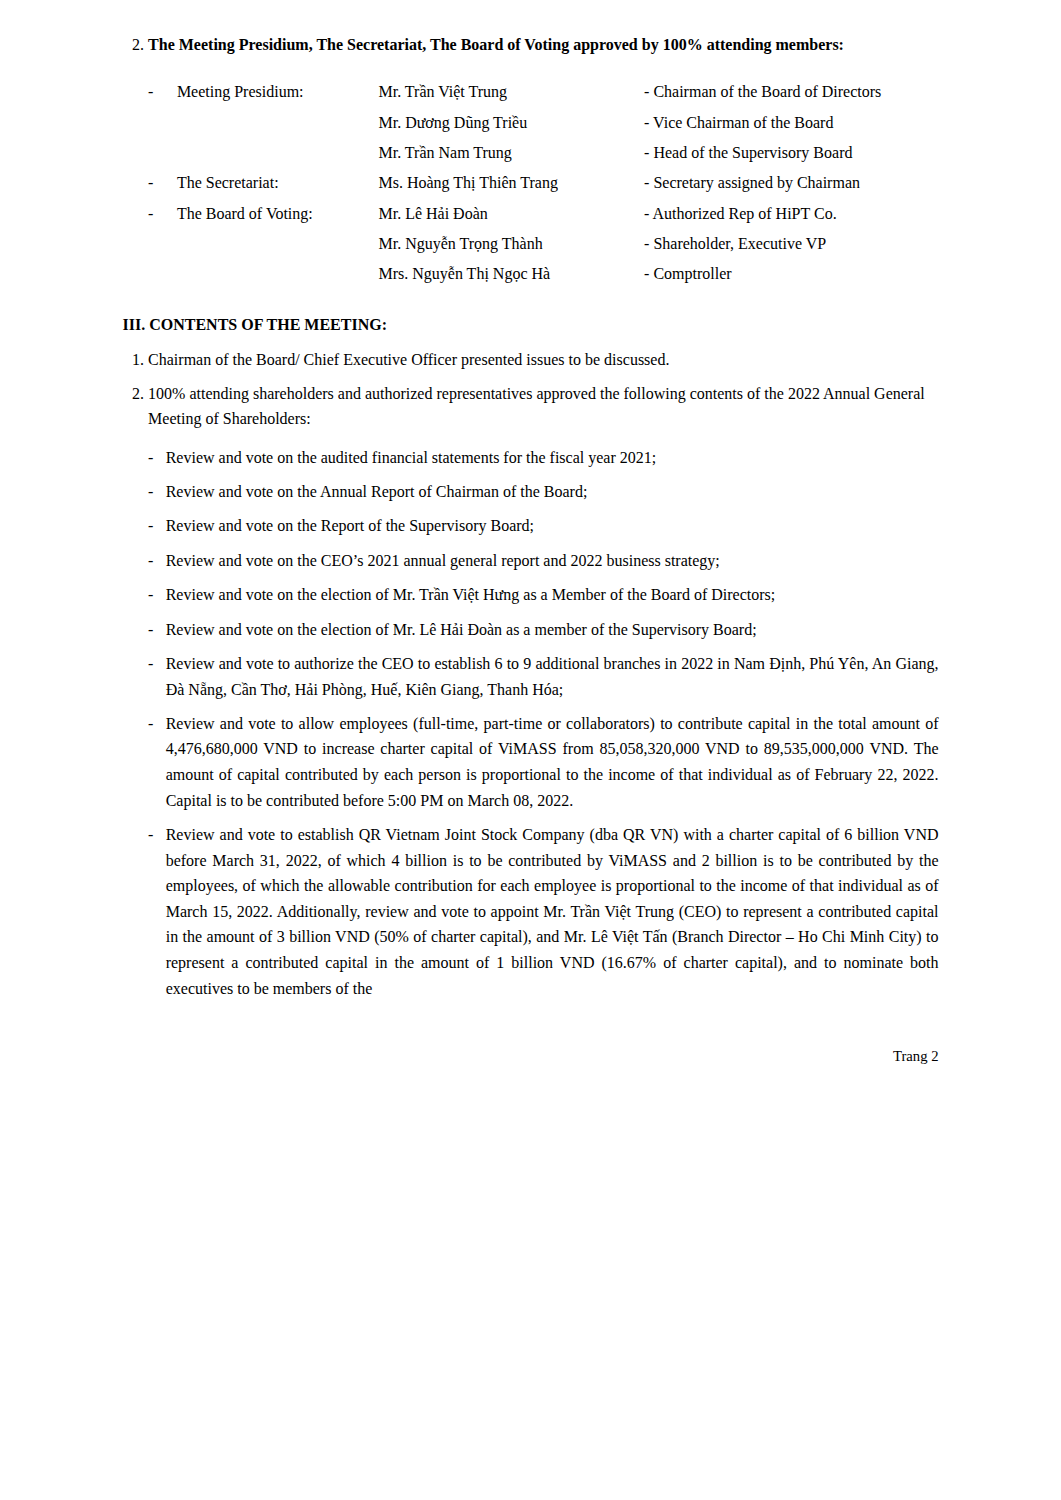The Meeting Presidium, The Secretariat, The Board of Voting approved by 100% attending members:
| - | Meeting Presidium: | Mr. Trần Việt Trung | - Chairman of the Board of Directors |
| | | Mr. Dương Dũng Triều | - Vice Chairman of the Board |
| | | Mr. Trần Nam Trung | - Head of the Supervisory Board |
| - | The Secretariat: | Ms. Hoàng Thị Thiên Trang | - Secretary assigned by Chairman |
| - | The Board of Voting: | Mr. Lê Hải Đoàn | - Authorized Rep of HiPT Co. |
| | | Mr. Nguyễn Trọng Thành | - Shareholder, Executive VP |
| | | Mrs. Nguyễn Thị Ngọc Hà | - Comptroller |
III. CONTENTS OF THE MEETING:
Chairman of the Board/ Chief Executive Officer presented issues to be discussed.
100% attending shareholders and authorized representatives approved the following contents of the 2022 Annual General Meeting of Shareholders:
Review and vote on the audited financial statements for the fiscal year 2021;
Review and vote on the Annual Report of Chairman of the Board;
Review and vote on the Report of the Supervisory Board;
Review and vote on the CEO’s 2021 annual general report and 2022 business strategy;
Review and vote on the election of Mr. Trần Việt Hưng as a Member of the Board of Directors;
Review and vote on the election of Mr. Lê Hải Đoàn as a member of the Supervisory Board;
Review and vote to authorize the CEO to establish 6 to 9 additional branches in 2022 in Nam Định, Phú Yên, An Giang, Đà Nẵng, Cần Thơ, Hải Phòng, Huế, Kiên Giang, Thanh Hóa;
Review and vote to allow employees (full-time, part-time or collaborators) to contribute capital in the total amount of 4,476,680,000 VND to increase charter capital of ViMASS from 85,058,320,000 VND to 89,535,000,000 VND. The amount of capital contributed by each person is proportional to the income of that individual as of February 22, 2022. Capital is to be contributed before 5:00 PM on March 08, 2022.
Review and vote to establish QR Vietnam Joint Stock Company (dba QR VN) with a charter capital of 6 billion VND before March 31, 2022, of which 4 billion is to be contributed by ViMASS and 2 billion is to be contributed by the employees, of which the allowable contribution for each employee is proportional to the income of that individual as of March 15, 2022. Additionally, review and vote to appoint Mr. Trần Việt Trung (CEO) to represent a contributed capital in the amount of 3 billion VND (50% of charter capital), and Mr. Lê Việt Tấn (Branch Director – Ho Chi Minh City) to represent a contributed capital in the amount of 1 billion VND (16.67% of charter capital), and to nominate both executives to be members of the
Trang 2